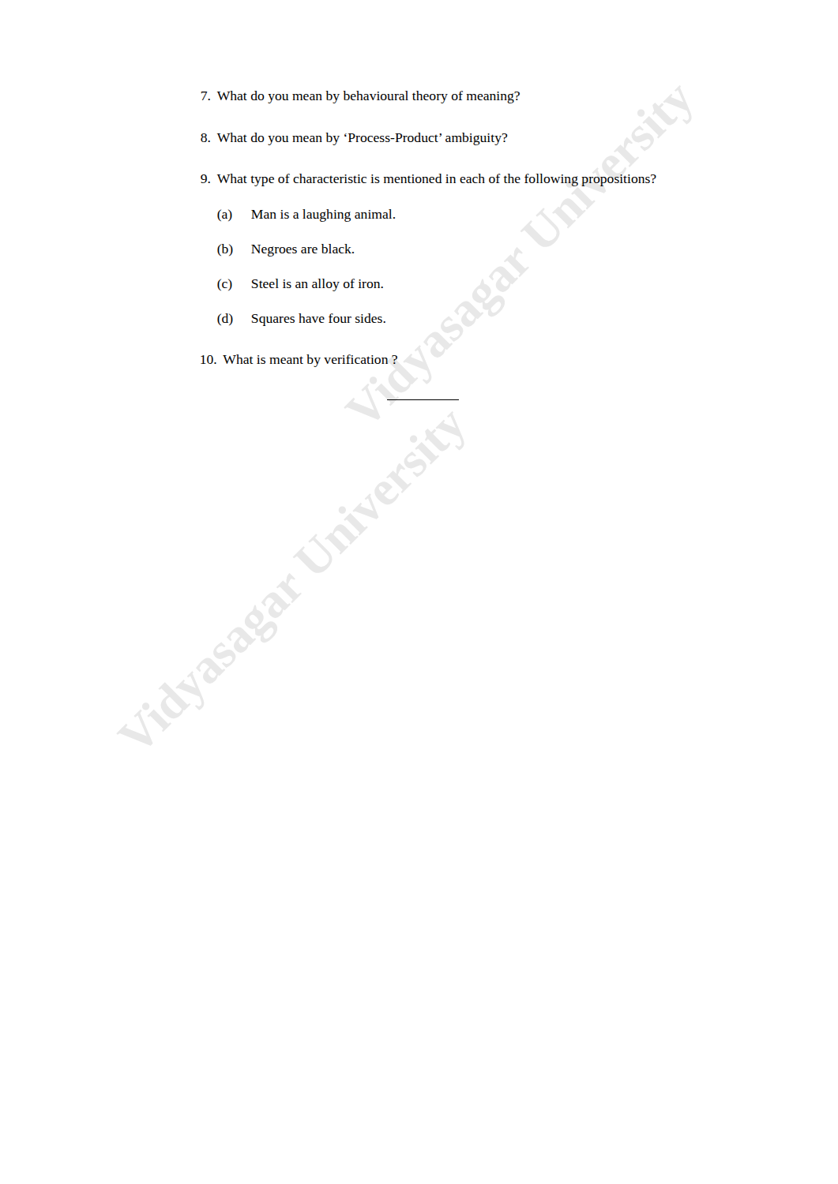Vidyasagar University
Vidyasagar University
7. What do you mean by behavioural theory of meaning?
8. What do you mean by ‘Process-Product’ ambiguity?
9. What type of characteristic is mentioned in each of the following propositions?
(a) Man is a laughing animal.
(b) Negroes are black.
(c) Steel is an alloy of iron.
(d) Squares have four sides.
10. What is meant by verification ?